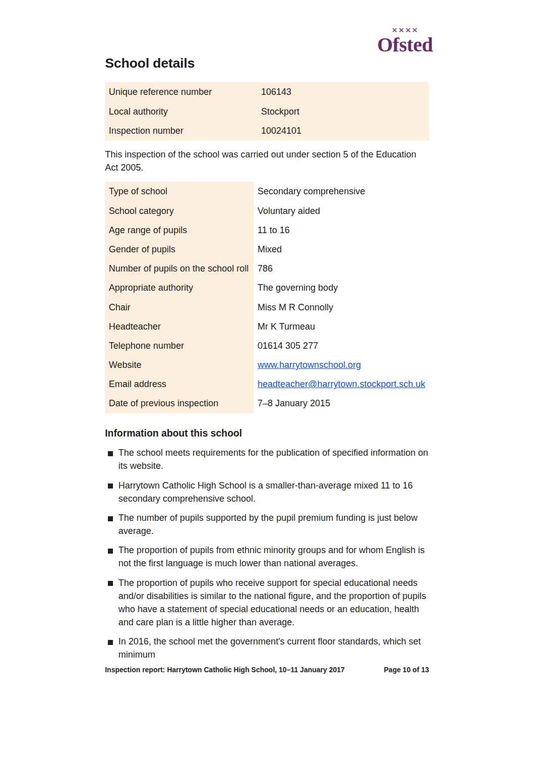✕✕✕✕
Ofsted
School details
| Unique reference number | 106143 |
| Local authority | Stockport |
| Inspection number | 10024101 |
This inspection of the school was carried out under section 5 of the Education Act 2005.
| Type of school | Secondary comprehensive |
| School category | Voluntary aided |
| Age range of pupils | 11 to 16 |
| Gender of pupils | Mixed |
| Number of pupils on the school roll | 786 |
| Appropriate authority | The governing body |
| Chair | Miss M R Connolly |
| Headteacher | Mr K Turmeau |
| Telephone number | 01614 305 277 |
| Website | www.harrytownschool.org |
| Email address | headteacher@harrytown.stockport.sch.uk |
| Date of previous inspection | 7–8 January 2015 |
Information about this school
The school meets requirements for the publication of specified information on its website.
Harrytown Catholic High School is a smaller-than-average mixed 11 to 16 secondary comprehensive school.
The number of pupils supported by the pupil premium funding is just below average.
The proportion of pupils from ethnic minority groups and for whom English is not the first language is much lower than national averages.
The proportion of pupils who receive support for special educational needs and/or disabilities is similar to the national figure, and the proportion of pupils who have a statement of special educational needs or an education, health and care plan is a little higher than average.
In 2016, the school met the government's current floor standards, which set minimum
Inspection report: Harrytown Catholic High School, 10–11 January 2017
Page 10 of 13